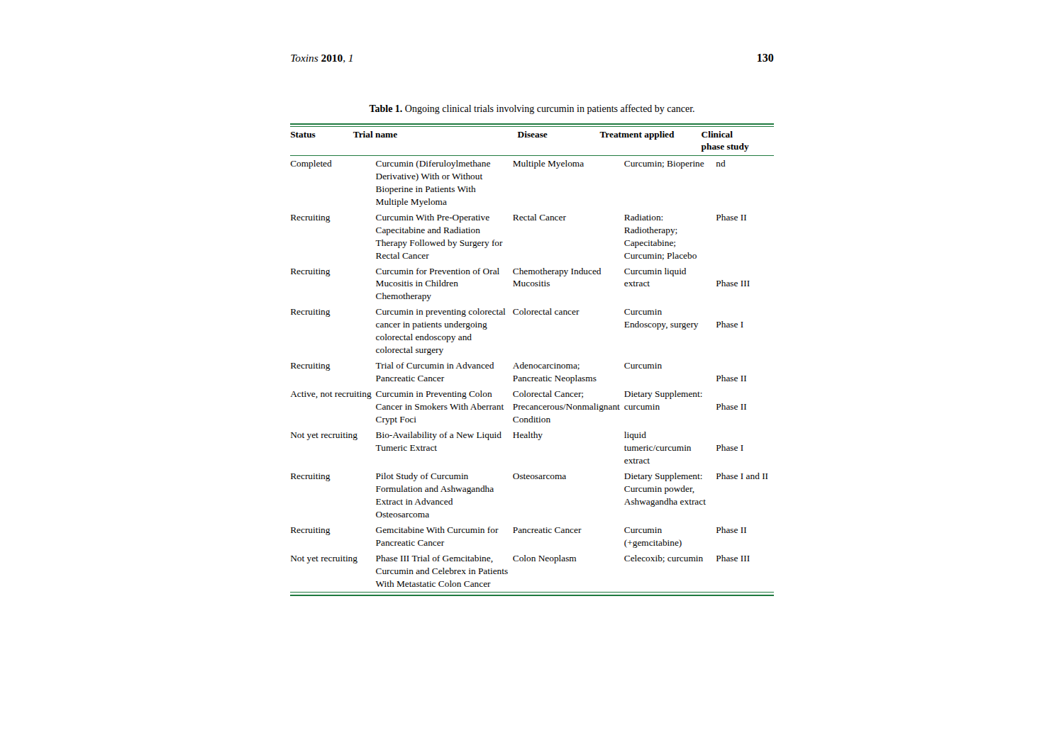Toxins 2010, 1
130
Table 1. Ongoing clinical trials involving curcumin in patients affected by cancer.
| Status | Trial name | Disease | Treatment applied | Clinical phase study |
| --- | --- | --- | --- | --- |
| Completed | Curcumin (Diferuloylmethane Derivative) With or Without Bioperine in Patients With Multiple Myeloma | Multiple Myeloma | Curcumin; Bioperine | nd |
| Recruiting | Curcumin With Pre-Operative Capecitabine and Radiation Therapy Followed by Surgery for Rectal Cancer | Rectal Cancer | Radiation: Radiotherapy; Capecitabine; Curcumin; Placebo | Phase II |
| Recruiting | Curcumin for Prevention of Oral Mucositis in Children Chemotherapy | Chemotherapy Induced Mucositis | Curcumin liquid extract | Phase III |
| Recruiting | Curcumin in preventing colorectal cancer in patients undergoing colorectal endoscopy and colorectal surgery | Colorectal cancer | Curcumin Endoscopy, surgery | Phase I |
| Recruiting | Trial of Curcumin in Advanced Pancreatic Cancer | Adenocarcinoma; Pancreatic Neoplasms | Curcumin | Phase II |
| Active, not recruiting | Curcumin in Preventing Colon Cancer in Smokers With Aberrant Crypt Foci | Colorectal Cancer; Precancerous/Nonmalignant Condition | Dietary Supplement: curcumin | Phase II |
| Not yet recruiting | Bio-Availability of a New Liquid Tumeric Extract | Healthy | liquid tumeric/curcumin extract | Phase I |
| Recruiting | Pilot Study of Curcumin Formulation and Ashwagandha Extract in Advanced Osteosarcoma | Osteosarcoma | Dietary Supplement: Curcumin powder, Ashwagandha extract | Phase I and II |
| Recruiting | Gemcitabine With Curcumin for Pancreatic Cancer | Pancreatic Cancer | Curcumin (+gemcitabine) | Phase II |
| Not yet recruiting | Phase III Trial of Gemcitabine, Curcumin and Celebrex in Patients With Metastatic Colon Cancer | Colon Neoplasm | Celecoxib; curcumin | Phase III |